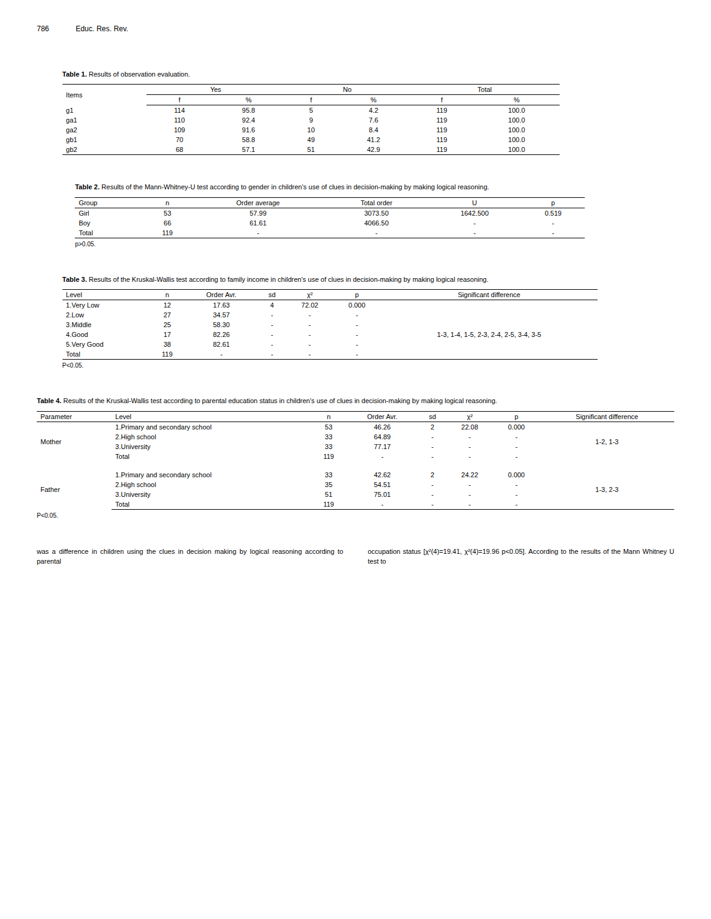786 Educ. Res. Rev.
Table 1. Results of observation evaluation.
| Items | Yes | No | Total |
| --- | --- | --- | --- |
| f | % | f | % | f | % |
| g1 | 114 | 95.8 | 5 | 4.2 | 119 | 100.0 |
| ga1 | 110 | 92.4 | 9 | 7.6 | 119 | 100.0 |
| ga2 | 109 | 91.6 | 10 | 8.4 | 119 | 100.0 |
| gb1 | 70 | 58.8 | 49 | 41.2 | 119 | 100.0 |
| gb2 | 68 | 57.1 | 51 | 42.9 | 119 | 100.0 |
Table 2. Results of the Mann-Whitney-U test according to gender in children's use of clues in decision-making by making logical reasoning.
| Group | n | Order average | Total order | U | p |
| --- | --- | --- | --- | --- | --- |
| Girl | 53 | 57.99 | 3073.50 | 1642.500 | 0.519 |
| Boy | 66 | 61.61 | 4066.50 | - | - |
| Total | 119 | - | - | - | - |
p>0.05.
Table 3. Results of the Kruskal-Wallis test according to family income in children's use of clues in decision-making by making logical reasoning.
| Level | n | Order Avr. | sd | χ² | p | Significant difference |
| --- | --- | --- | --- | --- | --- | --- |
| 1.Very Low | 12 | 17.63 | 4 | 72.02 | 0.000 | |
| 2.Low | 27 | 34.57 | - | - | - | |
| 3.Middle | 25 | 58.30 | - | - | - | 1-3, 1-4, 1-5, 2-3, 2-4, 2-5, 3-4, 3-5 |
| 4.Good | 17 | 82.26 | - | - | - |
| 5.Very Good | 38 | 82.61 | - | - | - |
| Total | 119 | - | - | - | - | |
P<0.05.
Table 4. Results of the Kruskal-Wallis test according to parental education status in children's use of clues in decision-making by making logical reasoning.
| Parameter | Level | n | Order Avr. | sd | χ² | p | Significant difference |
| --- | --- | --- | --- | --- | --- | --- | --- |
| Mother | 1.Primary and secondary school | 53 | 46.26 | 2 | 22.08 | 0.000 | |
| 2.High school | 33 | 64.89 | - | - | - | 1-2, 1-3 |
| 3.University | 33 | 77.17 | - | - | - |
| Total | 119 | - | - | - | - | |
| Father | 1.Primary and secondary school | 33 | 42.62 | 2 | 24.22 | 0.000 | |
| 2.High school | 35 | 54.51 | - | - | - | 1-3, 2-3 |
| 3.University | 51 | 75.01 | - | - | - |
| Total | 119 | - | - | - | - | |
P<0.05.
was a difference in children using the clues in decision making by logical reasoning according to parental
occupation status [χ²(4)=19.41, χ²(4)=19.96 p<0.05]. According to the results of the Mann Whitney U test to